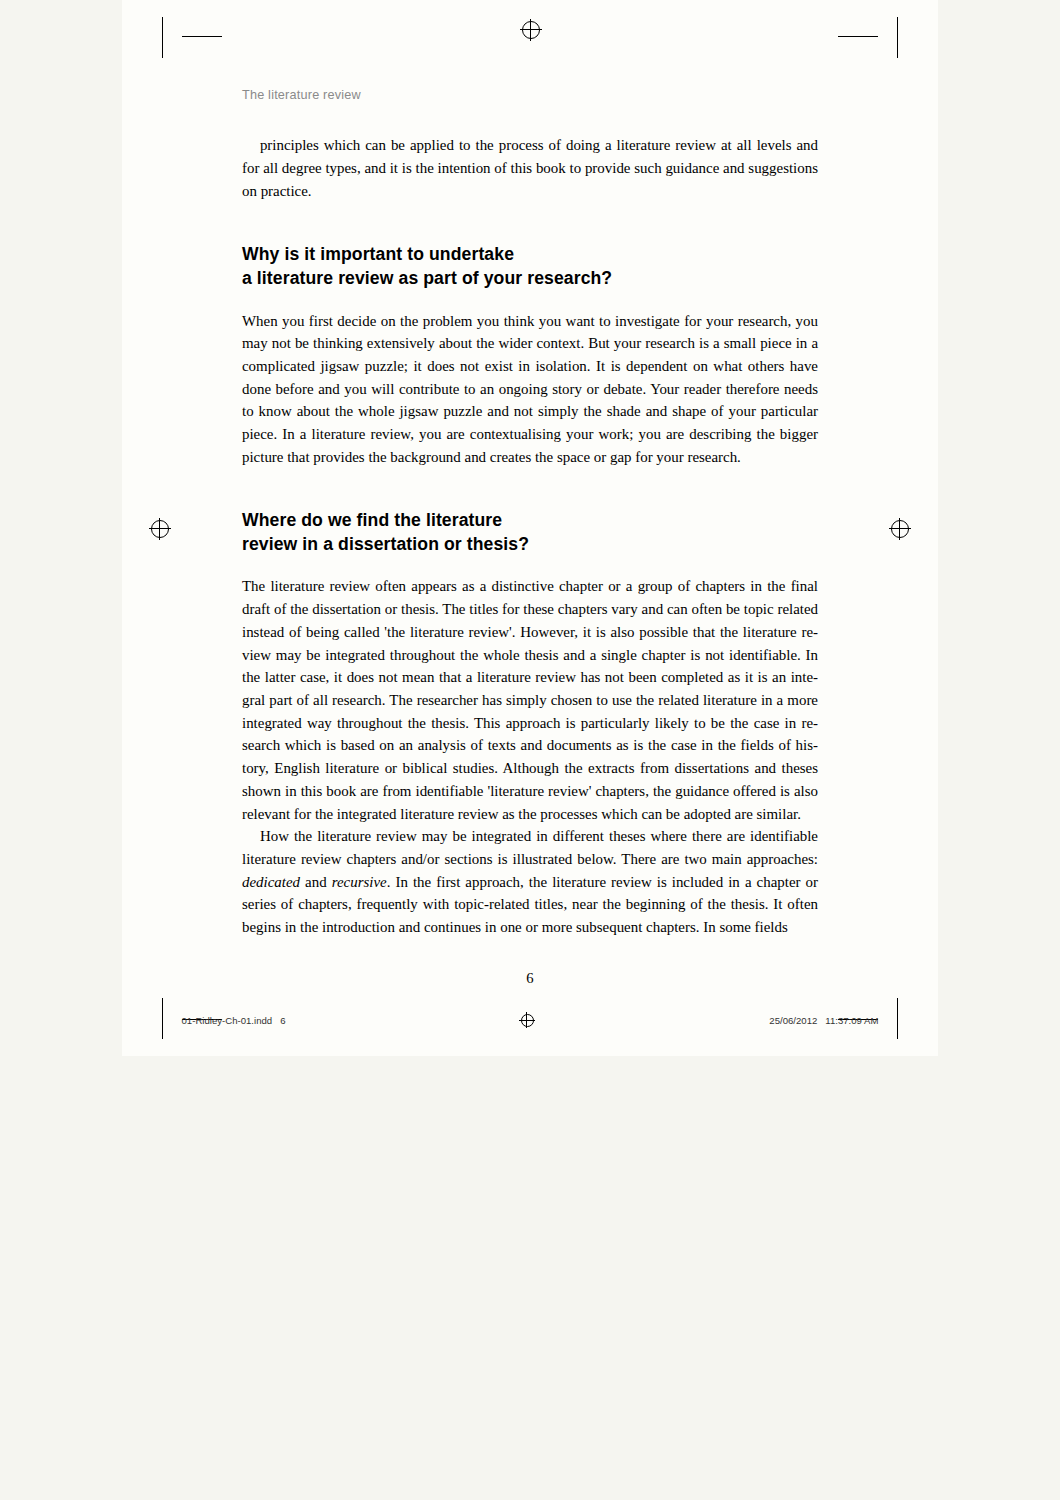The literature review
principles which can be applied to the process of doing a literature review at all levels and for all degree types, and it is the intention of this book to provide such guidance and suggestions on practice.
Why is it important to undertake
a literature review as part of your research?
When you first decide on the problem you think you want to investigate for your research, you may not be thinking extensively about the wider context. But your research is a small piece in a complicated jigsaw puzzle; it does not exist in isolation. It is dependent on what others have done before and you will contribute to an ongoing story or debate. Your reader therefore needs to know about the whole jigsaw puzzle and not simply the shade and shape of your particular piece. In a literature review, you are contextualising your work; you are describing the bigger picture that provides the background and creates the space or gap for your research.
Where do we find the literature
review in a dissertation or thesis?
The literature review often appears as a distinctive chapter or a group of chapters in the final draft of the dissertation or thesis. The titles for these chapters vary and can often be topic related instead of being called 'the literature review'. However, it is also possible that the literature review may be integrated throughout the whole thesis and a single chapter is not identifiable. In the latter case, it does not mean that a literature review has not been completed as it is an integral part of all research. The researcher has simply chosen to use the related literature in a more integrated way throughout the thesis. This approach is particularly likely to be the case in research which is based on an analysis of texts and documents as is the case in the fields of history, English literature or biblical studies. Although the extracts from dissertations and theses shown in this book are from identifiable 'literature review' chapters, the guidance offered is also relevant for the integrated literature review as the processes which can be adopted are similar.
How the literature review may be integrated in different theses where there are identifiable literature review chapters and/or sections is illustrated below. There are two main approaches: dedicated and recursive. In the first approach, the literature review is included in a chapter or series of chapters, frequently with topic-related titles, near the beginning of the thesis. It often begins in the introduction and continues in one or more subsequent chapters. In some fields
6
01-Ridley-Ch-01.indd 6 25/06/2012 11:37:09 AM